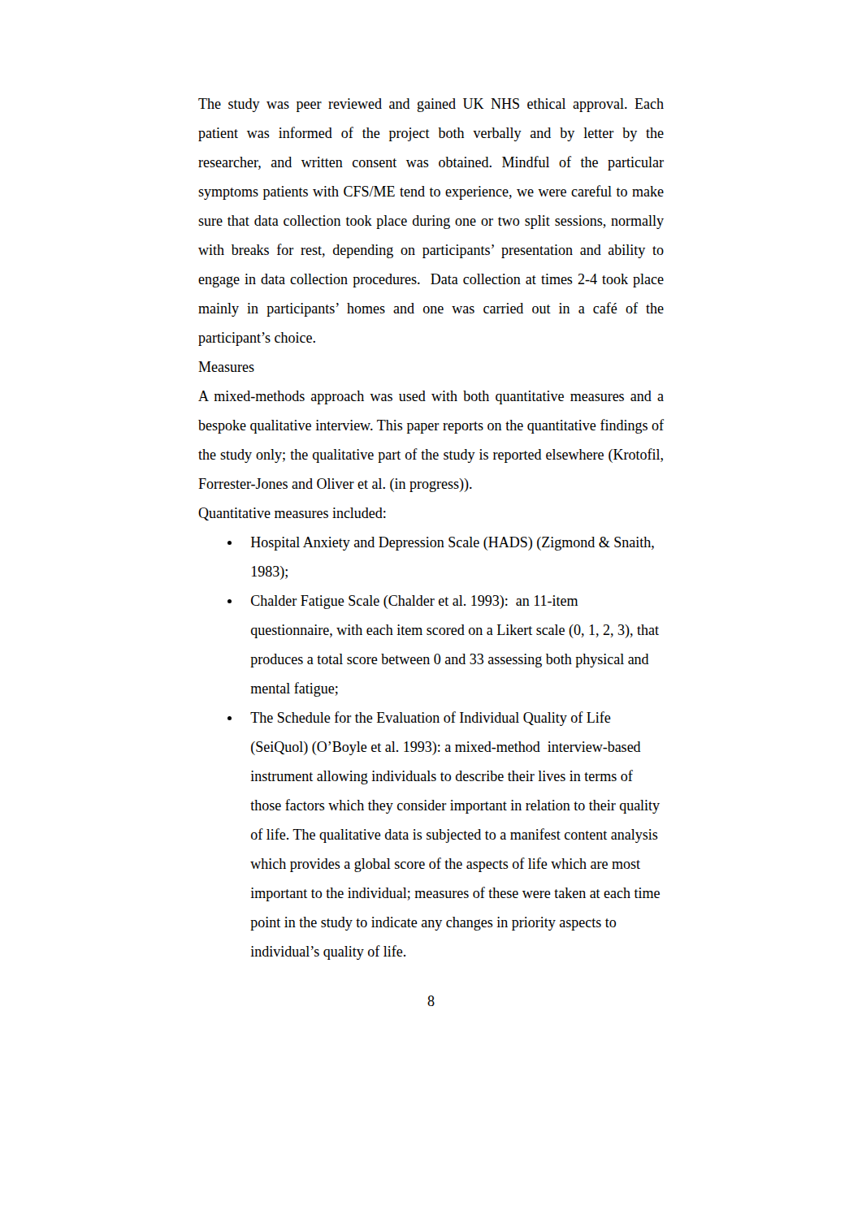The study was peer reviewed and gained UK NHS ethical approval. Each patient was informed of the project both verbally and by letter by the researcher, and written consent was obtained. Mindful of the particular symptoms patients with CFS/ME tend to experience, we were careful to make sure that data collection took place during one or two split sessions, normally with breaks for rest, depending on participants’ presentation and ability to engage in data collection procedures. Data collection at times 2-4 took place mainly in participants’ homes and one was carried out in a café of the participant’s choice.
Measures
A mixed-methods approach was used with both quantitative measures and a bespoke qualitative interview. This paper reports on the quantitative findings of the study only; the qualitative part of the study is reported elsewhere (Krotofil, Forrester-Jones and Oliver et al. (in progress)).
Quantitative measures included:
Hospital Anxiety and Depression Scale (HADS) (Zigmond & Snaith, 1983);
Chalder Fatigue Scale (Chalder et al. 1993): an 11-item questionnaire, with each item scored on a Likert scale (0, 1, 2, 3), that produces a total score between 0 and 33 assessing both physical and mental fatigue;
The Schedule for the Evaluation of Individual Quality of Life (SeiQuol) (O’Boyle et al. 1993): a mixed-method interview-based instrument allowing individuals to describe their lives in terms of those factors which they consider important in relation to their quality of life. The qualitative data is subjected to a manifest content analysis which provides a global score of the aspects of life which are most important to the individual; measures of these were taken at each time point in the study to indicate any changes in priority aspects to individual’s quality of life.
8